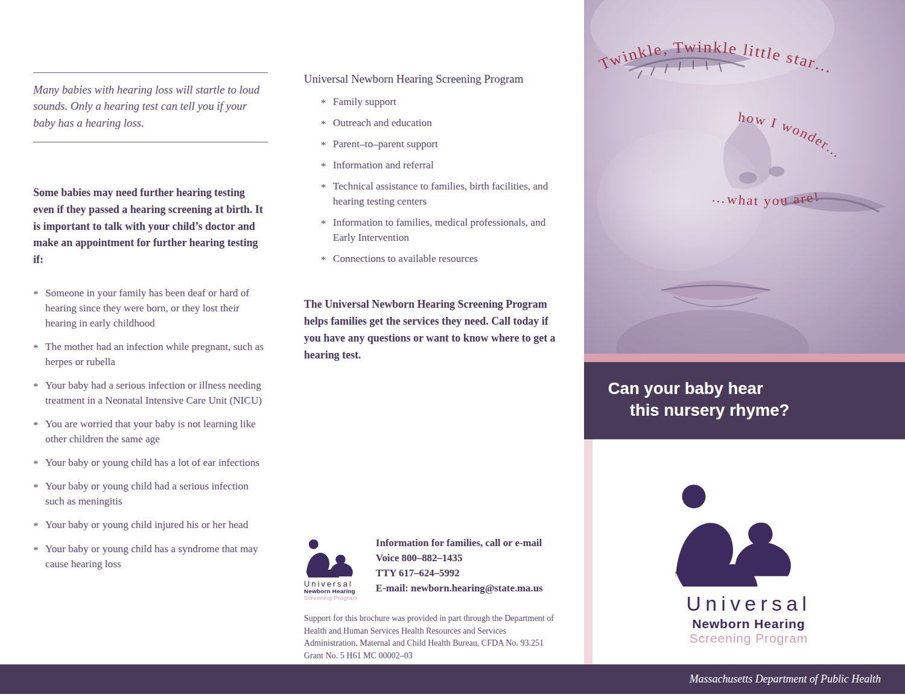Many babies with hearing loss will startle to loud sounds. Only a hearing test can tell you if your baby has a hearing loss.
Some babies may need further hearing testing even if they passed a hearing screening at birth. It is important to talk with your child’s doctor and make an appointment for further hearing testing if:
Someone in your family has been deaf or hard of hearing since they were born, or they lost their hearing in early childhood
The mother had an infection while pregnant, such as herpes or rubella
Your baby had a serious infection or illness needing treatment in a Neonatal Intensive Care Unit (NICU)
You are worried that your baby is not learning like other children the same age
Your baby or young child has a lot of ear infections
Your baby or young child had a serious infection such as meningitis
Your baby or young child injured his or her head
Your baby or young child has a syndrome that may cause hearing loss
Universal Newborn Hearing Screening Program
Family support
Outreach and education
Parent–to–parent support
Information and referral
Technical assistance to families, birth facilities, and hearing testing centers
Information to families, medical professionals, and Early Intervention
Connections to available resources
The Universal Newborn Hearing Screening Program helps families get the services they need. Call today if you have any questions or want to know where to get a hearing test.
Universal Newborn Hearing Screening Program
Information for families, call or e-mail
Voice 800–882–1435
TTY 617–624–5992
E-mail: newborn.hearing@state.ma.us
Support for this brochure was provided in part through the Department of Health and Human Services Health Resources and Services Administration, Maternal and Child Health Bureau, CFDA No. 93.251 Grant No. 5 H61 MC 00002–03
Twinkle, Twinkle little star… how I wonder… …what you are!
Can your baby hearthis nursery rhyme?
Universal Newborn Hearing Screening Program
Massachusetts Department of Public Health